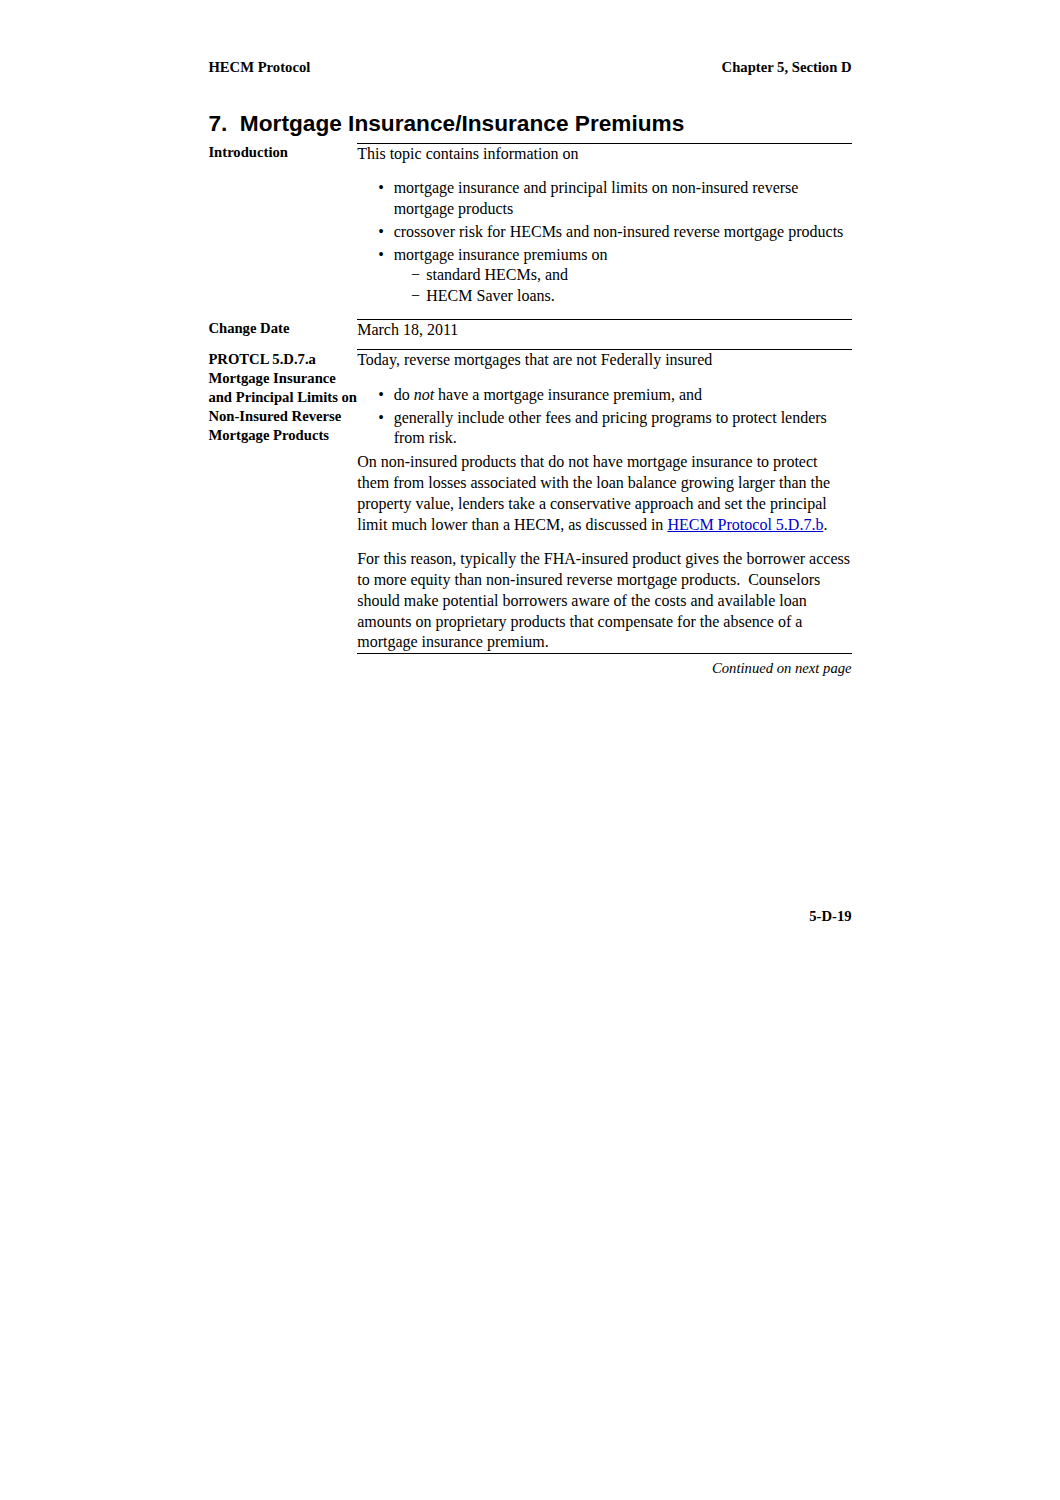HECM Protocol Chapter 5, Section D
7. Mortgage Insurance/Insurance Premiums
| Introduction | This topic contains information on mortgage insurance and principal limits on non-insured reverse mortgage products crossover risk for HECMs and non-insured reverse mortgage products mortgage insurance premiums on standard HECMs, and HECM Saver loans. |
| Change Date | March 18, 2011 |
| PROTCL 5.D.7.a Mortgage Insurance and Principal Limits on Non-Insured Reverse Mortgage Products | Today, reverse mortgages that are not Federally insured do not have a mortgage insurance premium, and generally include other fees and pricing programs to protect lenders from risk. On non-insured products that do not have mortgage insurance to protect them from losses associated with the loan balance growing larger than the property value, lenders take a conservative approach and set the principal limit much lower than a HECM, as discussed in HECM Protocol 5.D.7.b . For this reason, typically the FHA-insured product gives the borrower access to more equity than non-insured reverse mortgage products. Counselors should make potential borrowers aware of the costs and available loan amounts on proprietary products that compensate for the absence of a mortgage insurance premium. |
Continued on next page
5-D-19